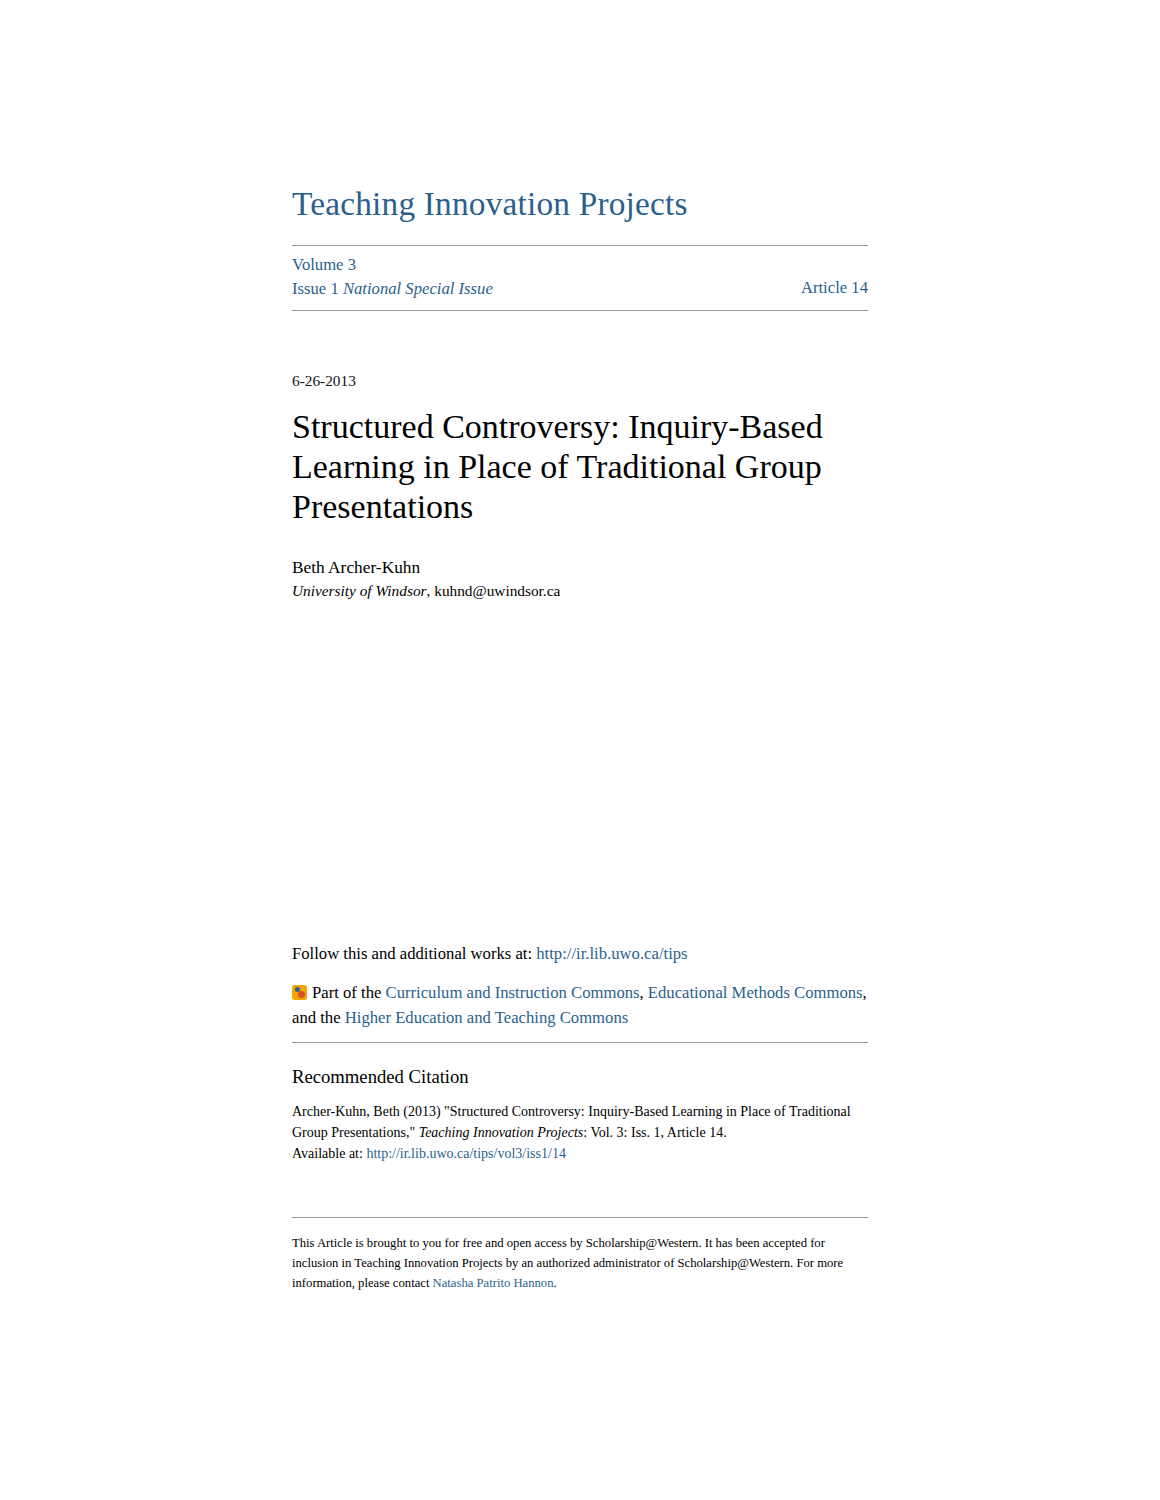Teaching Innovation Projects
Volume 3
Issue 1 National Special Issue
Article 14
6-26-2013
Structured Controversy: Inquiry-Based Learning in Place of Traditional Group Presentations
Beth Archer-Kuhn
University of Windsor, kuhnd@uwindsor.ca
Follow this and additional works at: http://ir.lib.uwo.ca/tips
Part of the Curriculum and Instruction Commons, Educational Methods Commons, and the Higher Education and Teaching Commons
Recommended Citation
Archer-Kuhn, Beth (2013) "Structured Controversy: Inquiry-Based Learning in Place of Traditional Group Presentations," Teaching Innovation Projects: Vol. 3: Iss. 1, Article 14.
Available at: http://ir.lib.uwo.ca/tips/vol3/iss1/14
This Article is brought to you for free and open access by Scholarship@Western. It has been accepted for inclusion in Teaching Innovation Projects by an authorized administrator of Scholarship@Western. For more information, please contact Natasha Patrito Hannon.